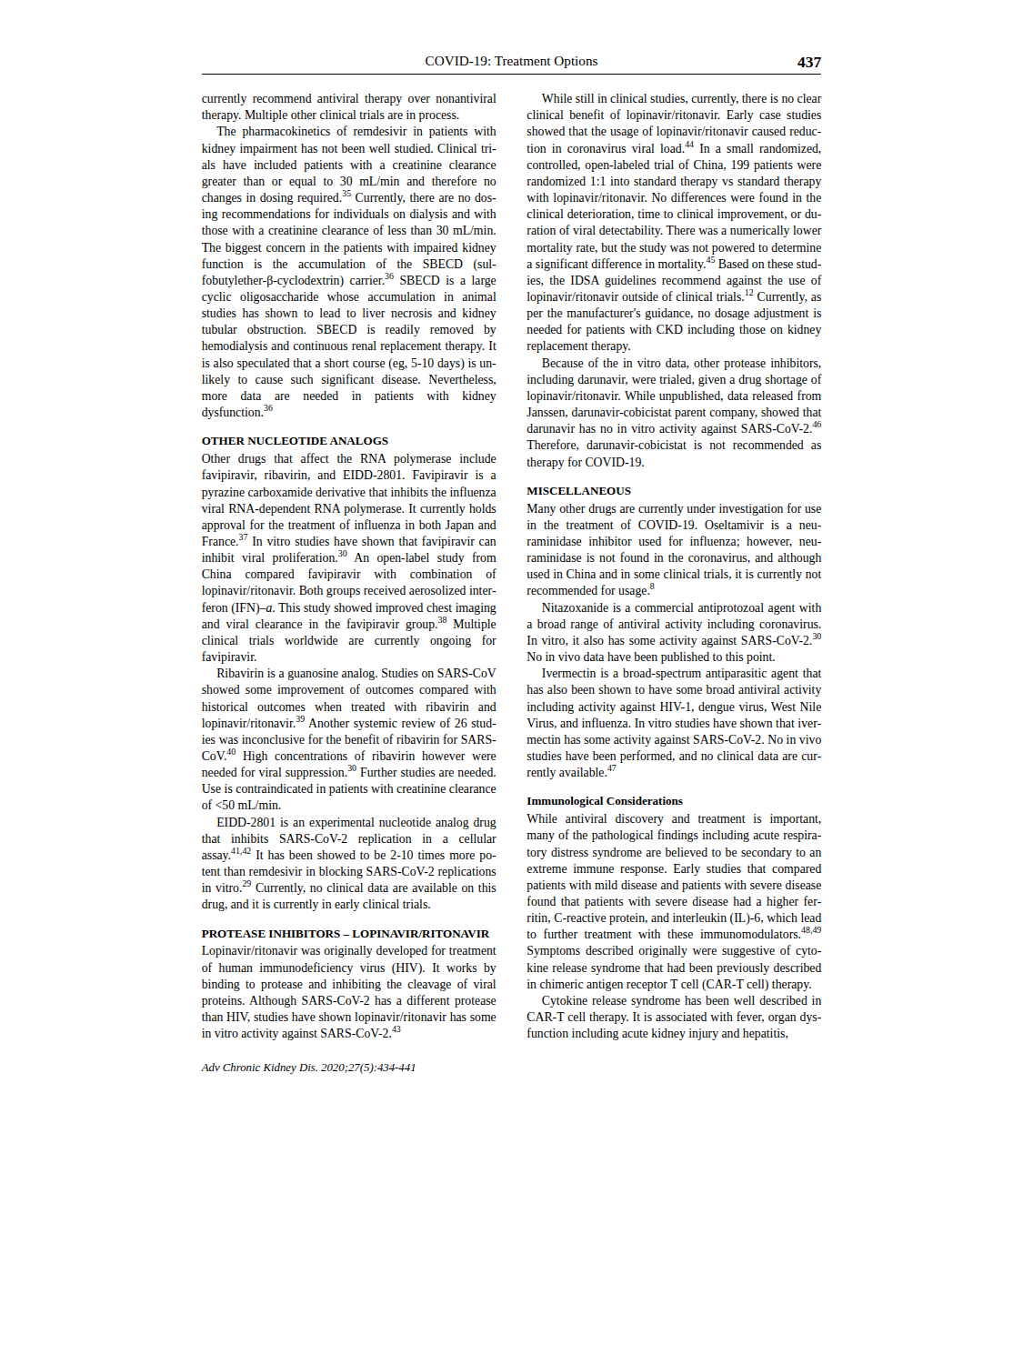COVID-19: Treatment Options 437
currently recommend antiviral therapy over nonantiviral therapy. Multiple other clinical trials are in process.
The pharmacokinetics of remdesivir in patients with kidney impairment has not been well studied. Clinical trials have included patients with a creatinine clearance greater than or equal to 30 mL/min and therefore no changes in dosing required.35 Currently, there are no dosing recommendations for individuals on dialysis and with those with a creatinine clearance of less than 30 mL/min. The biggest concern in the patients with impaired kidney function is the accumulation of the SBECD (sulfobutylether-β-cyclodextrin) carrier.36 SBECD is a large cyclic oligosaccharide whose accumulation in animal studies has shown to lead to liver necrosis and kidney tubular obstruction. SBECD is readily removed by hemodialysis and continuous renal replacement therapy. It is also speculated that a short course (eg, 5-10 days) is unlikely to cause such significant disease. Nevertheless, more data are needed in patients with kidney dysfunction.36
Other Nucleotide Analogs
Other drugs that affect the RNA polymerase include favipiravir, ribavirin, and EIDD-2801. Favipiravir is a pyrazine carboxamide derivative that inhibits the influenza viral RNA-dependent RNA polymerase. It currently holds approval for the treatment of influenza in both Japan and France.37 In vitro studies have shown that favipiravir can inhibit viral proliferation.30 An open-label study from China compared favipiravir with combination of lopinavir/ritonavir. Both groups received aerosolized interferon (IFN)–a. This study showed improved chest imaging and viral clearance in the favipiravir group.38 Multiple clinical trials worldwide are currently ongoing for favipiravir.
Ribavirin is a guanosine analog. Studies on SARS-CoV showed some improvement of outcomes compared with historical outcomes when treated with ribavirin and lopinavir/ritonavir.39 Another systemic review of 26 studies was inconclusive for the benefit of ribavirin for SARS-CoV.40 High concentrations of ribavirin however were needed for viral suppression.30 Further studies are needed. Use is contraindicated in patients with creatinine clearance of <50 mL/min.
EIDD-2801 is an experimental nucleotide analog drug that inhibits SARS-CoV-2 replication in a cellular assay.41,42 It has been showed to be 2-10 times more potent than remdesivir in blocking SARS-CoV-2 replications in vitro.29 Currently, no clinical data are available on this drug, and it is currently in early clinical trials.
Protease Inhibitors – Lopinavir/Ritonavir
Lopinavir/ritonavir was originally developed for treatment of human immunodeficiency virus (HIV). It works by binding to protease and inhibiting the cleavage of viral proteins. Although SARS-CoV-2 has a different protease than HIV, studies have shown lopinavir/ritonavir has some in vitro activity against SARS-CoV-2.43
While still in clinical studies, currently, there is no clear clinical benefit of lopinavir/ritonavir. Early case studies showed that the usage of lopinavir/ritonavir caused reduction in coronavirus viral load.44 In a small randomized, controlled, open-labeled trial of China, 199 patients were randomized 1:1 into standard therapy vs standard therapy with lopinavir/ritonavir. No differences were found in the clinical deterioration, time to clinical improvement, or duration of viral detectability. There was a numerically lower mortality rate, but the study was not powered to determine a significant difference in mortality.45 Based on these studies, the IDSA guidelines recommend against the use of lopinavir/ritonavir outside of clinical trials.12 Currently, as per the manufacturer's guidance, no dosage adjustment is needed for patients with CKD including those on kidney replacement therapy.
Because of the in vitro data, other protease inhibitors, including darunavir, were trialed, given a drug shortage of lopinavir/ritonavir. While unpublished, data released from Janssen, darunavir-cobicistat parent company, showed that darunavir has no in vitro activity against SARS-CoV-2.46 Therefore, darunavir-cobicistat is not recommended as therapy for COVID-19.
Miscellaneous
Many other drugs are currently under investigation for use in the treatment of COVID-19. Oseltamivir is a neuraminidase inhibitor used for influenza; however, neuraminidase is not found in the coronavirus, and although used in China and in some clinical trials, it is currently not recommended for usage.8
Nitazoxanide is a commercial antiprotozoal agent with a broad range of antiviral activity including coronavirus. In vitro, it also has some activity against SARS-CoV-2.30 No in vivo data have been published to this point.
Ivermectin is a broad-spectrum antiparasitic agent that has also been shown to have some broad antiviral activity including activity against HIV-1, dengue virus, West Nile Virus, and influenza. In vitro studies have shown that ivermectin has some activity against SARS-CoV-2. No in vivo studies have been performed, and no clinical data are currently available.47
Immunological Considerations
While antiviral discovery and treatment is important, many of the pathological findings including acute respiratory distress syndrome are believed to be secondary to an extreme immune response. Early studies that compared patients with mild disease and patients with severe disease found that patients with severe disease had a higher ferritin, C-reactive protein, and interleukin (IL)-6, which lead to further treatment with these immunomodulators.48,49 Symptoms described originally were suggestive of cytokine release syndrome that had been previously described in chimeric antigen receptor T cell (CAR-T cell) therapy.
Cytokine release syndrome has been well described in CAR-T cell therapy. It is associated with fever, organ dysfunction including acute kidney injury and hepatitis,
Adv Chronic Kidney Dis. 2020;27(5):434-441